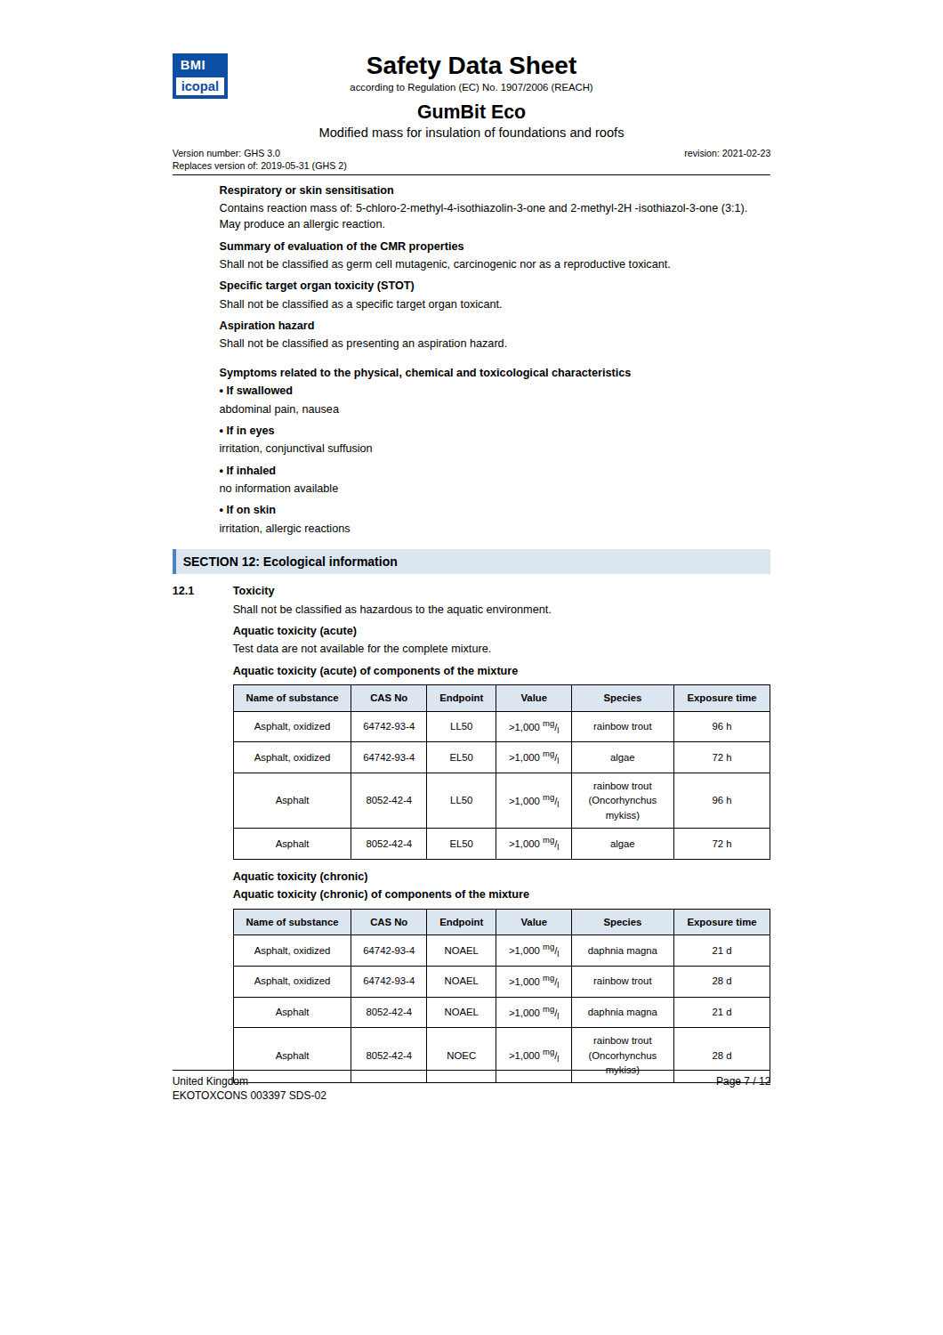BMI
icopal
Safety Data Sheet
according to Regulation (EC) No. 1907/2006 (REACH)
GumBit Eco
Modified mass for insulation of foundations and roofs
Version number: GHS 3.0
Replaces version of: 2019-05-31 (GHS 2)
revision: 2021-02-23
Respiratory or skin sensitisation
Contains reaction mass of: 5-chloro-2-methyl-4-isothiazolin-3-one and 2-methyl-2H -isothiazol-3-one (3:1). May produce an allergic reaction.
Summary of evaluation of the CMR properties
Shall not be classified as germ cell mutagenic, carcinogenic nor as a reproductive toxicant.
Specific target organ toxicity (STOT)
Shall not be classified as a specific target organ toxicant.
Aspiration hazard
Shall not be classified as presenting an aspiration hazard.
Symptoms related to the physical, chemical and toxicological characteristics
• If swallowed
abdominal pain, nausea
• If in eyes
irritation, conjunctival suffusion
• If inhaled
no information available
• If on skin
irritation, allergic reactions
SECTION 12: Ecological information
12.1
Toxicity
Shall not be classified as hazardous to the aquatic environment.
Aquatic toxicity (acute)
Test data are not available for the complete mixture.
Aquatic toxicity (acute) of components of the mixture
| Name of substance | CAS No | Endpoint | Value | Species | Exposure time |
| --- | --- | --- | --- | --- | --- |
| Asphalt, oxidized | 64742-93-4 | LL50 | >1,000 mg / l | rainbow trout | 96 h |
| Asphalt, oxidized | 64742-93-4 | EL50 | >1,000 mg / l | algae | 72 h |
| Asphalt | 8052-42-4 | LL50 | >1,000 mg / l | rainbow trout (Oncorhynchus mykiss) | 96 h |
| Asphalt | 8052-42-4 | EL50 | >1,000 mg / l | algae | 72 h |
Aquatic toxicity (chronic)
Aquatic toxicity (chronic) of components of the mixture
| Name of substance | CAS No | Endpoint | Value | Species | Exposure time |
| --- | --- | --- | --- | --- | --- |
| Asphalt, oxidized | 64742-93-4 | NOAEL | >1,000 mg / l | daphnia magna | 21 d |
| Asphalt, oxidized | 64742-93-4 | NOAEL | >1,000 mg / l | rainbow trout | 28 d |
| Asphalt | 8052-42-4 | NOAEL | >1,000 mg / l | daphnia magna | 21 d |
| Asphalt | 8052-42-4 | NOEC | >1,000 mg / l | rainbow trout (Oncorhynchus mykiss) | 28 d |
United Kingdom
EKOTOXCONS 003397 SDS-02
Page 7 / 12